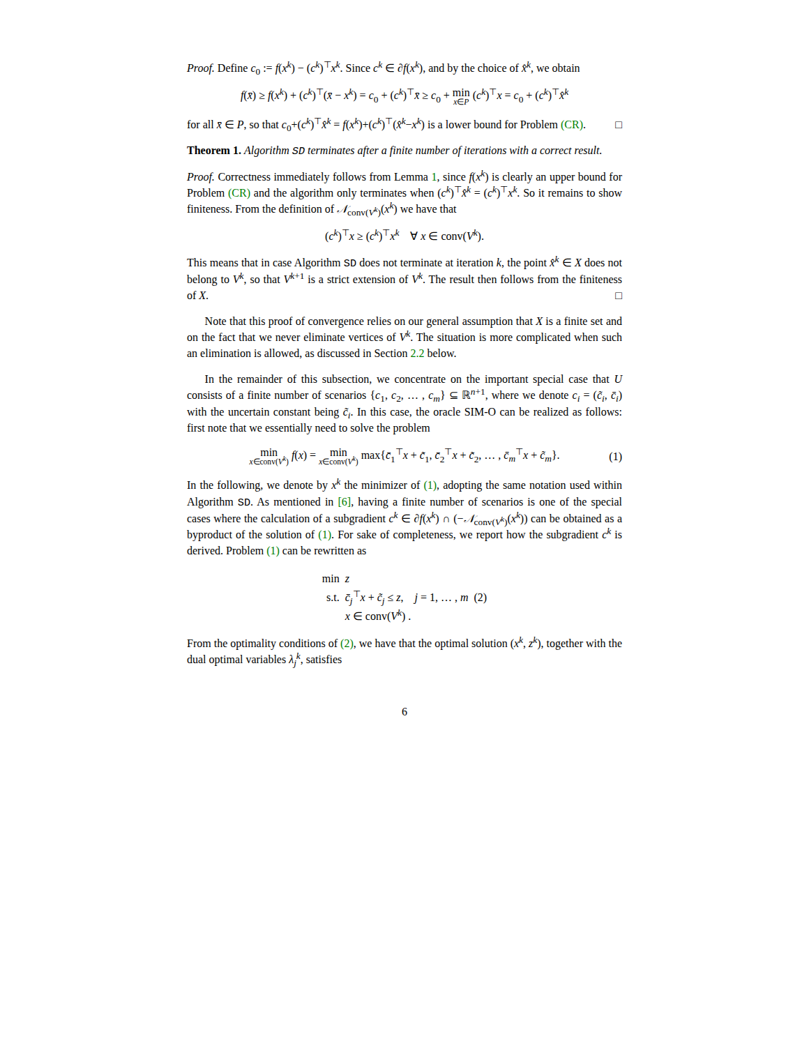Proof. Define c0 := f(xk) − (ck)⊤xk. Since ck ∈ ∂f(xk), and by the choice of x̂k, we obtain
f(x̄) ≥ f(xk) + (ck)⊤(x̄ − xk) = c0 + (ck)⊤x̄ ≥ c0 + min x∈P (ck)⊤x = c0 + (ck)⊤x̂k
for all x̄ ∈ P, so that c0+(ck)⊤x̂k = f(xk)+(ck)⊤(x̂k−xk) is a lower bound for Problem (CR). □
Theorem 1. Algorithm SD terminates after a finite number of iterations with a correct result.
Proof. Correctness immediately follows from Lemma 1, since f(xk) is clearly an upper bound for Problem (CR) and the algorithm only terminates when (ck)⊤x̂k = (ck)⊤xk. So it remains to show finiteness. From the definition of 𝒩conv(Vk)(xk) we have that
(ck)⊤x ≥ (ck)⊤xk ∀ x ∈ conv(Vk).
This means that in case Algorithm SD does not terminate at iteration k, the point x̂k ∈ X does not belong to Vk, so that Vk+1 is a strict extension of Vk. The result then follows from the finiteness of X. □
Note that this proof of convergence relies on our general assumption that X is a finite set and on the fact that we never eliminate vertices of Vk. The situation is more complicated when such an elimination is allowed, as discussed in Section 2.2 below.
In the remainder of this subsection, we concentrate on the important special case that U consists of a finite number of scenarios {c1, c2, … , cm} ⊆ ℝn+1, where we denote ci = (c̃i, c̄i) with the uncertain constant being c̃i. In this case, the oracle SIM-O can be realized as follows: first note that we essentially need to solve the problem
min x∈conv(Vk) f(x) = min x∈conv(Vk) max{c̄1⊤x + c̃1, c̄2⊤x + c̃2, … , c̄m⊤x + c̃m}. (1)
In the following, we denote by xk the minimizer of (1), adopting the same notation used within Algorithm SD. As mentioned in [6], having a finite number of scenarios is one of the special cases where the calculation of a subgradient ck ∈ ∂f(xk) ∩ (−𝒩conv(Vk)(xk)) can be obtained as a byproduct of the solution of (1). For sake of completeness, we report how the subgradient ck is derived. Problem (1) can be rewritten as
| min | z | |
| s.t. | c̄ j ⊤ x + c̃ j ≤ z , j = 1, … , m | (2) |
| | x ∈ conv( V k ) . | |
From the optimality conditions of (2), we have that the optimal solution (xk, zk), together with the dual optimal variables λjk, satisfies
6